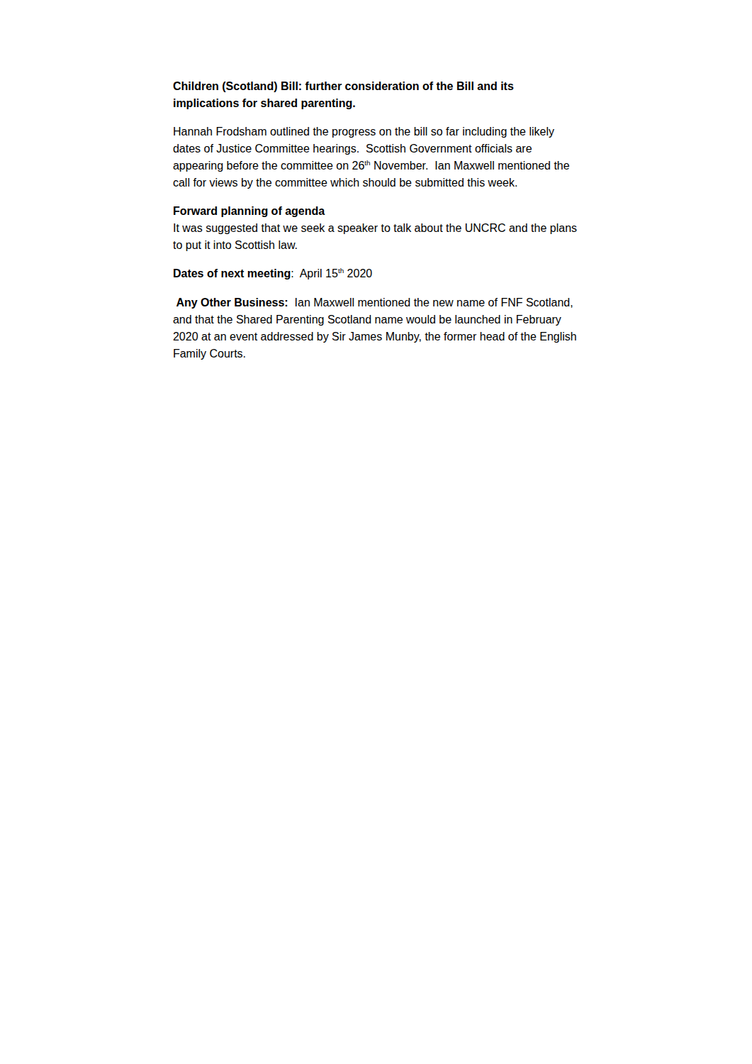Children (Scotland) Bill: further consideration of the Bill and its implications for shared parenting.
Hannah Frodsham outlined the progress on the bill so far including the likely dates of Justice Committee hearings. Scottish Government officials are appearing before the committee on 26th November. Ian Maxwell mentioned the call for views by the committee which should be submitted this week.
Forward planning of agenda
It was suggested that we seek a speaker to talk about the UNCRC and the plans to put it into Scottish law.
Dates of next meeting: April 15th 2020
Any Other Business: Ian Maxwell mentioned the new name of FNF Scotland, and that the Shared Parenting Scotland name would be launched in February 2020 at an event addressed by Sir James Munby, the former head of the English Family Courts.